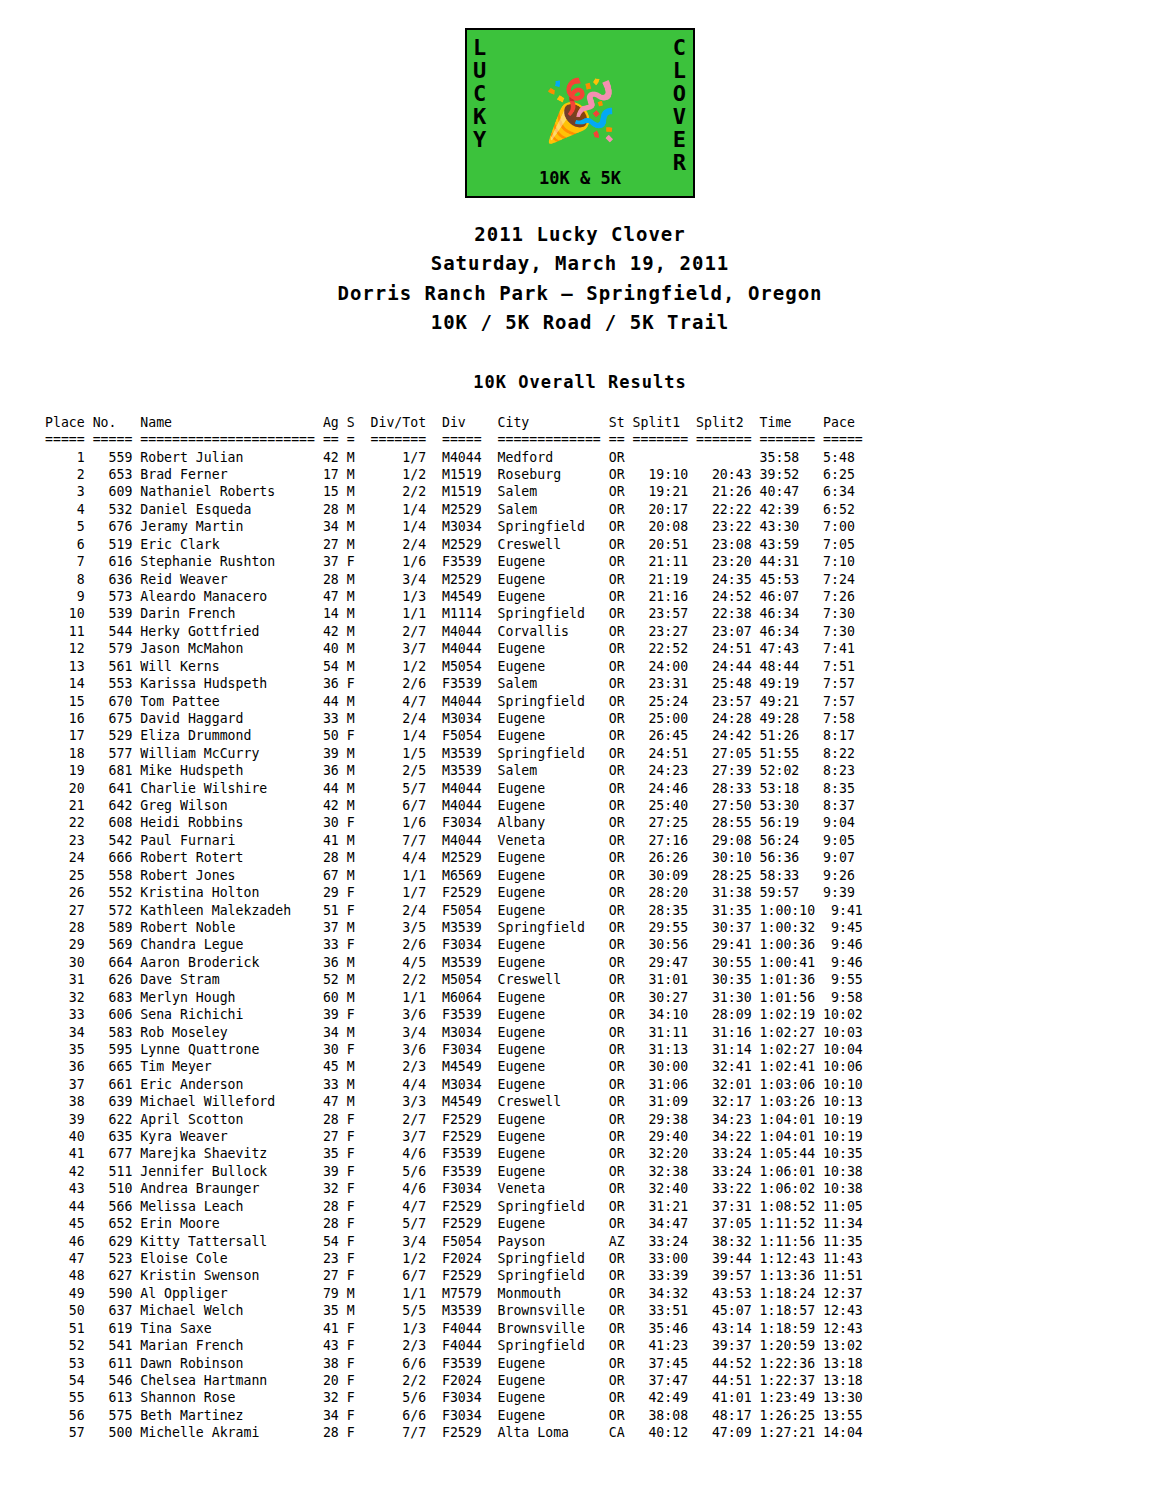L
U
C
K
Y
C
L
O
V
E
R
🎉
10K & 5K
2011 Lucky Clover
Saturday, March 19, 2011
Dorris Ranch Park – Springfield, Oregon
10K / 5K Road / 5K Trail
10K Overall Results
Place No.   Name                   Ag S  Div/Tot  Div    City          St Split1  Split2  Time    Pace
===== ===== ====================== == =  =======  =====  ============= == ======= ======= ======= =====
    1   559 Robert Julian          42 M      1/7  M4044  Medford       OR                 35:58   5:48
    2   653 Brad Ferner            17 M      1/2  M1519  Roseburg      OR   19:10   20:43 39:52   6:25
    3   609 Nathaniel Roberts      15 M      2/2  M1519  Salem         OR   19:21   21:26 40:47   6:34
    4   532 Daniel Esqueda         28 M      1/4  M2529  Salem         OR   20:17   22:22 42:39   6:52
    5   676 Jeramy Martin          34 M      1/4  M3034  Springfield   OR   20:08   23:22 43:30   7:00
    6   519 Eric Clark             27 M      2/4  M2529  Creswell      OR   20:51   23:08 43:59   7:05
    7   616 Stephanie Rushton      37 F      1/6  F3539  Eugene        OR   21:11   23:20 44:31   7:10
    8   636 Reid Weaver            28 M      3/4  M2529  Eugene        OR   21:19   24:35 45:53   7:24
    9   573 Aleardo Manacero       47 M      1/3  M4549  Eugene        OR   21:16   24:52 46:07   7:26
   10   539 Darin French           14 M      1/1  M1114  Springfield   OR   23:57   22:38 46:34   7:30
   11   544 Herky Gottfried        42 M      2/7  M4044  Corvallis     OR   23:27   23:07 46:34   7:30
   12   579 Jason McMahon          40 M      3/7  M4044  Eugene        OR   22:52   24:51 47:43   7:41
   13   561 Will Kerns             54 M      1/2  M5054  Eugene        OR   24:00   24:44 48:44   7:51
   14   553 Karissa Hudspeth       36 F      2/6  F3539  Salem         OR   23:31   25:48 49:19   7:57
   15   670 Tom Pattee             44 M      4/7  M4044  Springfield   OR   25:24   23:57 49:21   7:57
   16   675 David Haggard          33 M      2/4  M3034  Eugene        OR   25:00   24:28 49:28   7:58
   17   529 Eliza Drummond         50 F      1/4  F5054  Eugene        OR   26:45   24:42 51:26   8:17
   18   577 William McCurry        39 M      1/5  M3539  Springfield   OR   24:51   27:05 51:55   8:22
   19   681 Mike Hudspeth          36 M      2/5  M3539  Salem         OR   24:23   27:39 52:02   8:23
   20   641 Charlie Wilshire       44 M      5/7  M4044  Eugene        OR   24:46   28:33 53:18   8:35
   21   642 Greg Wilson            42 M      6/7  M4044  Eugene        OR   25:40   27:50 53:30   8:37
   22   608 Heidi Robbins          30 F      1/6  F3034  Albany        OR   27:25   28:55 56:19   9:04
   23   542 Paul Furnari           41 M      7/7  M4044  Veneta        OR   27:16   29:08 56:24   9:05
   24   666 Robert Rotert          28 M      4/4  M2529  Eugene        OR   26:26   30:10 56:36   9:07
   25   558 Robert Jones           67 M      1/1  M6569  Eugene        OR   30:09   28:25 58:33   9:26
   26   552 Kristina Holton        29 F      1/7  F2529  Eugene        OR   28:20   31:38 59:57   9:39
   27   572 Kathleen Malekzadeh    51 F      2/4  F5054  Eugene        OR   28:35   31:35 1:00:10  9:41
   28   589 Robert Noble           37 M      3/5  M3539  Springfield   OR   29:55   30:37 1:00:32  9:45
   29   569 Chandra Legue          33 F      2/6  F3034  Eugene        OR   30:56   29:41 1:00:36  9:46
   30   664 Aaron Broderick        36 M      4/5  M3539  Eugene        OR   29:47   30:55 1:00:41  9:46
   31   626 Dave Stram             52 M      2/2  M5054  Creswell      OR   31:01   30:35 1:01:36  9:55
   32   683 Merlyn Hough           60 M      1/1  M6064  Eugene        OR   30:27   31:30 1:01:56  9:58
   33   606 Sena Richichi          39 F      3/6  F3539  Eugene        OR   34:10   28:09 1:02:19 10:02
   34   583 Rob Moseley            34 M      3/4  M3034  Eugene        OR   31:11   31:16 1:02:27 10:03
   35   595 Lynne Quattrone        30 F      3/6  F3034  Eugene        OR   31:13   31:14 1:02:27 10:04
   36   665 Tim Meyer              45 M      2/3  M4549  Eugene        OR   30:00   32:41 1:02:41 10:06
   37   661 Eric Anderson          33 M      4/4  M3034  Eugene        OR   31:06   32:01 1:03:06 10:10
   38   639 Michael Willeford      47 M      3/3  M4549  Creswell      OR   31:09   32:17 1:03:26 10:13
   39   622 April Scotton          28 F      2/7  F2529  Eugene        OR   29:38   34:23 1:04:01 10:19
   40   635 Kyra Weaver            27 F      3/7  F2529  Eugene        OR   29:40   34:22 1:04:01 10:19
   41   677 Marejka Shaevitz       35 F      4/6  F3539  Eugene        OR   32:20   33:24 1:05:44 10:35
   42   511 Jennifer Bullock       39 F      5/6  F3539  Eugene        OR   32:38   33:24 1:06:01 10:38
   43   510 Andrea Braunger        32 F      4/6  F3034  Veneta        OR   32:40   33:22 1:06:02 10:38
   44   566 Melissa Leach          28 F      4/7  F2529  Springfield   OR   31:21   37:31 1:08:52 11:05
   45   652 Erin Moore             28 F      5/7  F2529  Eugene        OR   34:47   37:05 1:11:52 11:34
   46   629 Kitty Tattersall       54 F      3/4  F5054  Payson        AZ   33:24   38:32 1:11:56 11:35
   47   523 Eloise Cole            23 F      1/2  F2024  Springfield   OR   33:00   39:44 1:12:43 11:43
   48   627 Kristin Swenson        27 F      6/7  F2529  Springfield   OR   33:39   39:57 1:13:36 11:51
   49   590 Al Oppliger            79 M      1/1  M7579  Monmouth      OR   34:32   43:53 1:18:24 12:37
   50   637 Michael Welch          35 M      5/5  M3539  Brownsville   OR   33:51   45:07 1:18:57 12:43
   51   619 Tina Saxe              41 F      1/3  F4044  Brownsville   OR   35:46   43:14 1:18:59 12:43
   52   541 Marian French          43 F      2/3  F4044  Springfield   OR   41:23   39:37 1:20:59 13:02
   53   611 Dawn Robinson          38 F      6/6  F3539  Eugene        OR   37:45   44:52 1:22:36 13:18
   54   546 Chelsea Hartmann       20 F      2/2  F2024  Eugene        OR   37:47   44:51 1:22:37 13:18
   55   613 Shannon Rose           32 F      5/6  F3034  Eugene        OR   42:49   41:01 1:23:49 13:30
   56   575 Beth Martinez          34 F      6/6  F3034  Eugene        OR   38:08   48:17 1:26:25 13:55
   57   500 Michelle Akrami        28 F      7/7  F2529  Alta Loma     CA   40:12   47:09 1:27:21 14:04